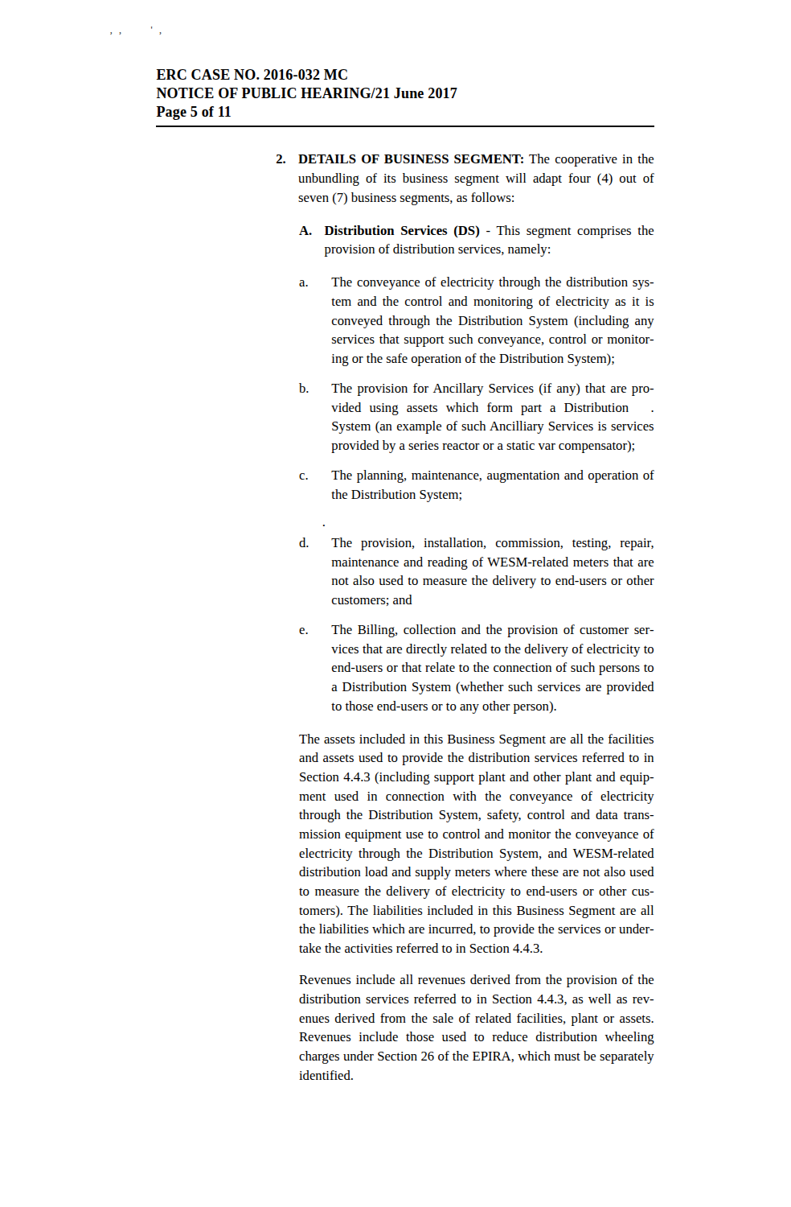, , ' ,
ERC CASE NO. 2016-032 MC
NOTICE OF PUBLIC HEARING/21 June 2017
Page 5 of 11
2.
DETAILS OF BUSINESS SEGMENT: The cooperative in the unbundling of its business segment will adapt four (4) out of seven (7) business segments, as follows:
A.
Distribution Services (DS) - This segment comprises the provision of distribution services, namely:
a. The conveyance of electricity through the distribution system and the control and monitoring of electricity as it is conveyed through the Distribution System (including any services that support such conveyance, control or monitoring or the safe operation of the Distribution System);
b. The provision for Ancillary Services (if any) that are provided using assets which form part a Distribution . System (an example of such Ancilliary Services is services provided by a series reactor or a static var compensator);
c. The planning, maintenance, augmentation and operation of the Distribution System;
.
d. The provision, installation, commission, testing, repair, maintenance and reading of WESM-related meters that are not also used to measure the delivery to end-users or other customers; and
e. The Billing, collection and the provision of customer services that are directly related to the delivery of electricity to end-users or that relate to the connection of such persons to a Distribution System (whether such services are provided to those end-users or to any other person).
The assets included in this Business Segment are all the facilities and assets used to provide the distribution services referred to in Section 4.4.3 (including support plant and other plant and equipment used in connection with the conveyance of electricity through the Distribution System, safety, control and data transmission equipment use to control and monitor the conveyance of electricity through the Distribution System, and WESM-related distribution load and supply meters where these are not also used to measure the delivery of electricity to end-users or other customers). The liabilities included in this Business Segment are all the liabilities which are incurred, to provide the services or undertake the activities referred to in Section 4.4.3.
Revenues include all revenues derived from the provision of the distribution services referred to in Section 4.4.3, as well as revenues derived from the sale of related facilities, plant or assets. Revenues include those used to reduce distribution wheeling charges under Section 26 of the EPIRA, which must be separately identified.